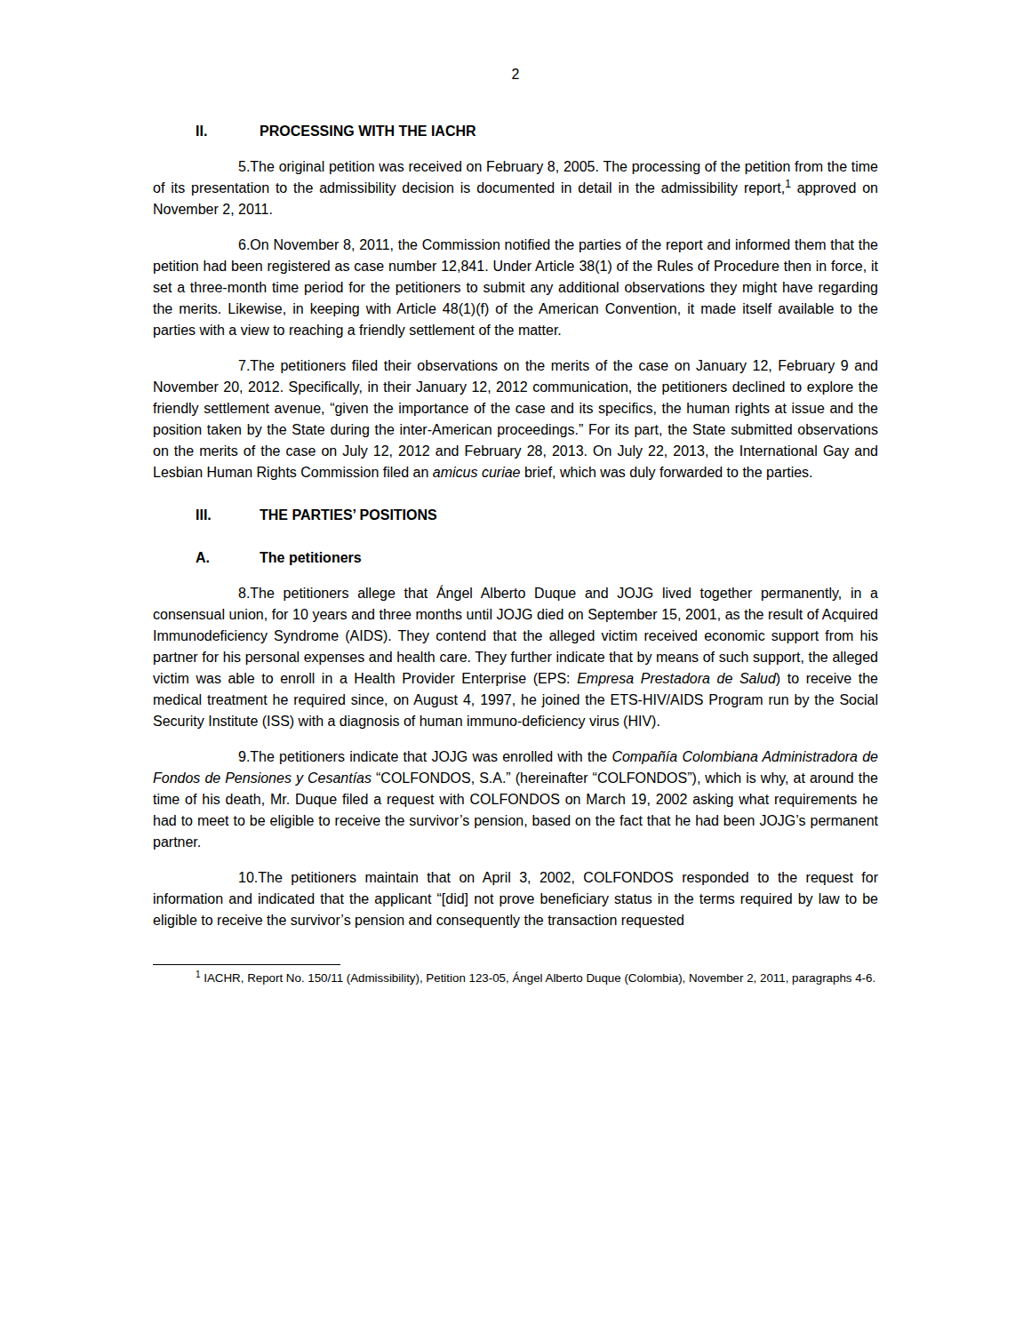2
II. PROCESSING WITH THE IACHR
5. The original petition was received on February 8, 2005. The processing of the petition from the time of its presentation to the admissibility decision is documented in detail in the admissibility report,1 approved on November 2, 2011.
6. On November 8, 2011, the Commission notified the parties of the report and informed them that the petition had been registered as case number 12,841. Under Article 38(1) of the Rules of Procedure then in force, it set a three-month time period for the petitioners to submit any additional observations they might have regarding the merits. Likewise, in keeping with Article 48(1)(f) of the American Convention, it made itself available to the parties with a view to reaching a friendly settlement of the matter.
7. The petitioners filed their observations on the merits of the case on January 12, February 9 and November 20, 2012. Specifically, in their January 12, 2012 communication, the petitioners declined to explore the friendly settlement avenue, “given the importance of the case and its specifics, the human rights at issue and the position taken by the State during the inter-American proceedings.” For its part, the State submitted observations on the merits of the case on July 12, 2012 and February 28, 2013. On July 22, 2013, the International Gay and Lesbian Human Rights Commission filed an amicus curiae brief, which was duly forwarded to the parties.
III. THE PARTIES’ POSITIONS
A. The petitioners
8. The petitioners allege that Ángel Alberto Duque and JOJG lived together permanently, in a consensual union, for 10 years and three months until JOJG died on September 15, 2001, as the result of Acquired Immunodeficiency Syndrome (AIDS). They contend that the alleged victim received economic support from his partner for his personal expenses and health care. They further indicate that by means of such support, the alleged victim was able to enroll in a Health Provider Enterprise (EPS: Empresa Prestadora de Salud) to receive the medical treatment he required since, on August 4, 1997, he joined the ETS-HIV/AIDS Program run by the Social Security Institute (ISS) with a diagnosis of human immuno-deficiency virus (HIV).
9. The petitioners indicate that JOJG was enrolled with the Compañía Colombiana Administradora de Fondos de Pensiones y Cesantías “COLFONDOS, S.A.” (hereinafter “COLFONDOS”), which is why, at around the time of his death, Mr. Duque filed a request with COLFONDOS on March 19, 2002 asking what requirements he had to meet to be eligible to receive the survivor’s pension, based on the fact that he had been JOJG’s permanent partner.
10. The petitioners maintain that on April 3, 2002, COLFONDOS responded to the request for information and indicated that the applicant “[did] not prove beneficiary status in the terms required by law to be eligible to receive the survivor’s pension and consequently the transaction requested
1 IACHR, Report No. 150/11 (Admissibility), Petition 123-05, Ángel Alberto Duque (Colombia), November 2, 2011, paragraphs 4-6.